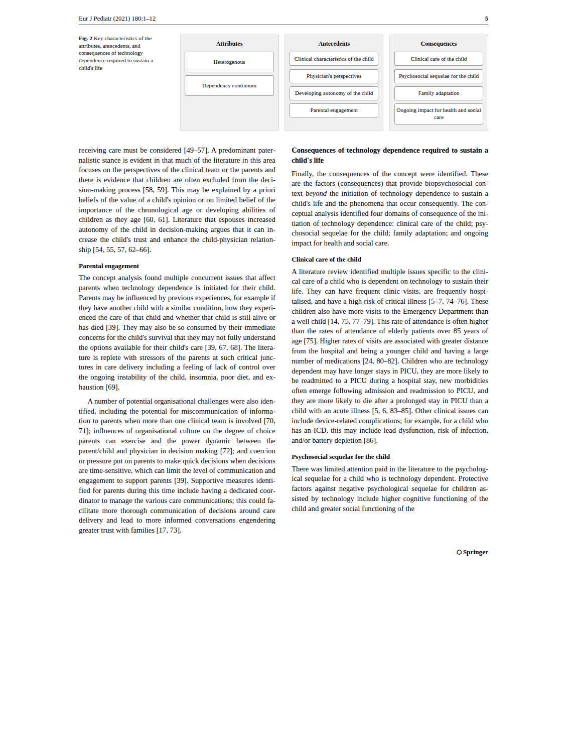Eur J Pediatr (2021) 180:1–12 5
Fig. 2 Key characteristics of the attributes, antecedents, and consequences of technology dependence required to sustain a child's life
Attributes
Heterogenous
Dependency continuum
Antecedents
Clinical characteristics of the child
Physician's perspectives
Developing autonomy of the child
Parental engagement
Consequences
Clinical care of the child
Psychosocial sequelae for the child
Family adaptation
Ongoing impact for health and social care
receiving care must be considered [49–57]. A predominant paternalistic stance is evident in that much of the literature in this area focuses on the perspectives of the clinical team or the parents and there is evidence that children are often excluded from the decision-making process [58, 59]. This may be explained by a priori beliefs of the value of a child's opinion or on limited belief of the importance of the chronological age or developing abilities of children as they age [60, 61]. Literature that espouses increased autonomy of the child in decision-making argues that it can increase the child's trust and enhance the child-physician relationship [54, 55, 57, 62–66].
Parental engagement
The concept analysis found multiple concurrent issues that affect parents when technology dependence is initiated for their child. Parents may be influenced by previous experiences, for example if they have another child with a similar condition, how they experienced the care of that child and whether that child is still alive or has died [39]. They may also be so consumed by their immediate concerns for the child's survival that they may not fully understand the options available for their child's care [39, 67, 68]. The literature is replete with stressors of the parents at such critical junctures in care delivery including a feeling of lack of control over the ongoing instability of the child, insomnia, poor diet, and exhaustion [69].
A number of potential organisational challenges were also identified, including the potential for miscommunication of information to parents when more than one clinical team is involved [70, 71]; influences of organisational culture on the degree of choice parents can exercise and the power dynamic between the parent/child and physician in decision making [72]; and coercion or pressure put on parents to make quick decisions when decisions are time-sensitive, which can limit the level of communication and engagement to support parents [39]. Supportive measures identified for parents during this time include having a dedicated coordinator to manage the various care communications; this could facilitate more thorough communication of decisions around care delivery and lead to more informed conversations engendering greater trust with families [17, 73].
Consequences of technology dependence required to sustain a child's life
Finally, the consequences of the concept were identified. These are the factors (consequences) that provide biopsychosocial context beyond the initiation of technology dependence to sustain a child's life and the phenomena that occur consequently. The conceptual analysis identified four domains of consequence of the initiation of technology dependence: clinical care of the child; psychosocial sequelae for the child; family adaptation; and ongoing impact for health and social care.
Clinical care of the child
A literature review identified multiple issues specific to the clinical care of a child who is dependent on technology to sustain their life. They can have frequent clinic visits, are frequently hospitalised, and have a high risk of critical illness [5–7, 74–76]. These children also have more visits to the Emergency Department than a well child [14, 75, 77–79]. This rate of attendance is often higher than the rates of attendance of elderly patients over 85 years of age [75]. Higher rates of visits are associated with greater distance from the hospital and being a younger child and having a large number of medications [24, 80–82]. Children who are technology dependent may have longer stays in PICU, they are more likely to be readmitted to a PICU during a hospital stay, new morbidities often emerge following admission and readmission to PICU, and they are more likely to die after a prolonged stay in PICU than a child with an acute illness [5, 6, 83–85]. Other clinical issues can include device-related complications; for example, for a child who has an ICD, this may include lead dysfunction, risk of infection, and/or battery depletion [86].
Psychosocial sequelae for the child
There was limited attention paid in the literature to the psychological sequelae for a child who is technology dependent. Protective factors against negative psychological sequelae for children assisted by technology include higher cognitive functioning of the child and greater social functioning of the
Springer